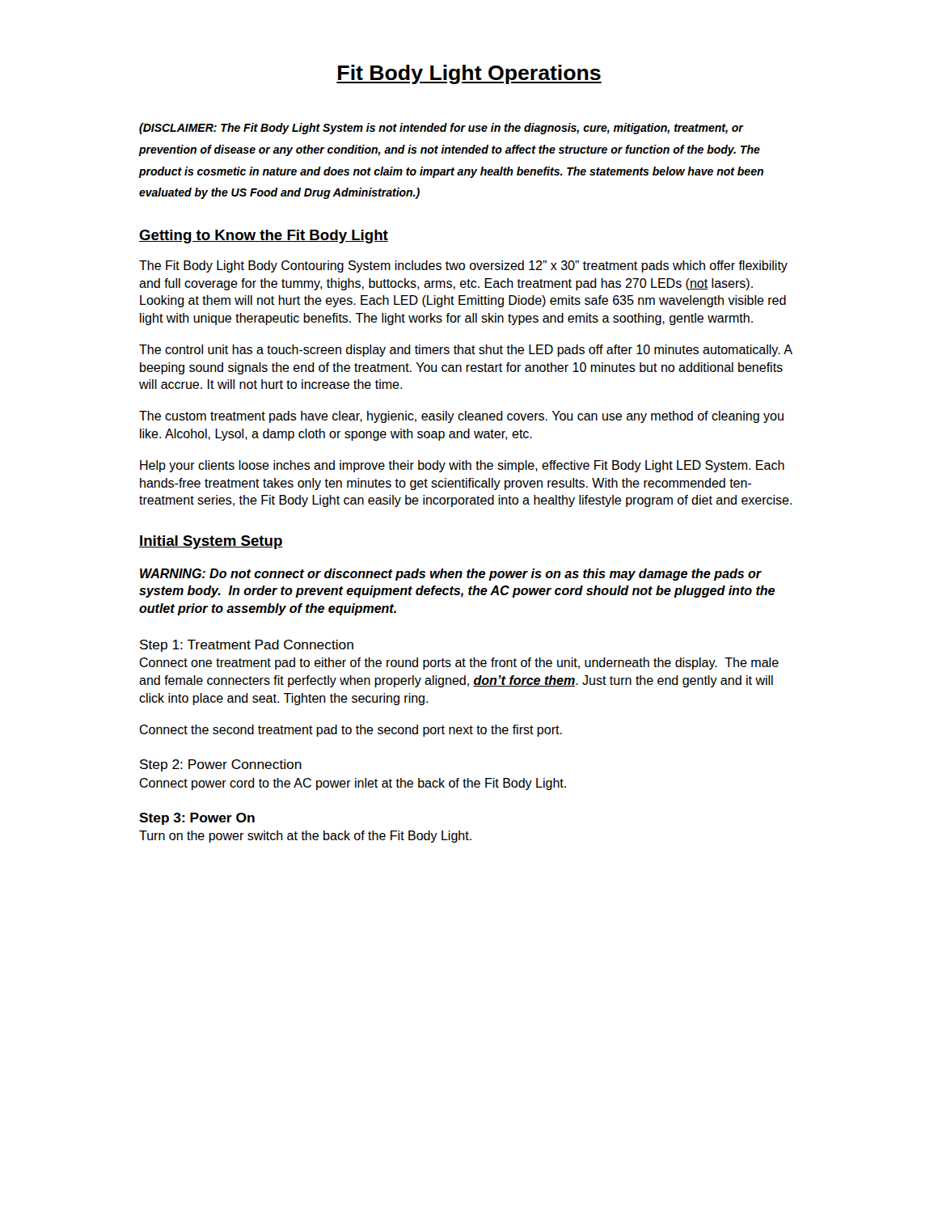Fit Body Light Operations
(DISCLAIMER: The Fit Body Light System is not intended for use in the diagnosis, cure, mitigation, treatment, or prevention of disease or any other condition, and is not intended to affect the structure or function of the body. The product is cosmetic in nature and does not claim to impart any health benefits. The statements below have not been evaluated by the US Food and Drug Administration.)
Getting to Know the Fit Body Light
The Fit Body Light Body Contouring System includes two oversized 12” x 30” treatment pads which offer flexibility and full coverage for the tummy, thighs, buttocks, arms, etc. Each treatment pad has 270 LEDs (not lasers). Looking at them will not hurt the eyes. Each LED (Light Emitting Diode) emits safe 635 nm wavelength visible red light with unique therapeutic benefits. The light works for all skin types and emits a soothing, gentle warmth.
The control unit has a touch-screen display and timers that shut the LED pads off after 10 minutes automatically. A beeping sound signals the end of the treatment. You can restart for another 10 minutes but no additional benefits will accrue. It will not hurt to increase the time.
The custom treatment pads have clear, hygienic, easily cleaned covers. You can use any method of cleaning you like. Alcohol, Lysol, a damp cloth or sponge with soap and water, etc.
Help your clients loose inches and improve their body with the simple, effective Fit Body Light LED System. Each hands-free treatment takes only ten minutes to get scientifically proven results. With the recommended ten-treatment series, the Fit Body Light can easily be incorporated into a healthy lifestyle program of diet and exercise.
Initial System Setup
WARNING: Do not connect or disconnect pads when the power is on as this may damage the pads or system body. In order to prevent equipment defects, the AC power cord should not be plugged into the outlet prior to assembly of the equipment.
Step 1: Treatment Pad Connection
Connect one treatment pad to either of the round ports at the front of the unit, underneath the display. The male and female connecters fit perfectly when properly aligned, don’t force them. Just turn the end gently and it will click into place and seat. Tighten the securing ring.
Connect the second treatment pad to the second port next to the first port.
Step 2: Power Connection
Connect power cord to the AC power inlet at the back of the Fit Body Light.
Step 3: Power On
Turn on the power switch at the back of the Fit Body Light.